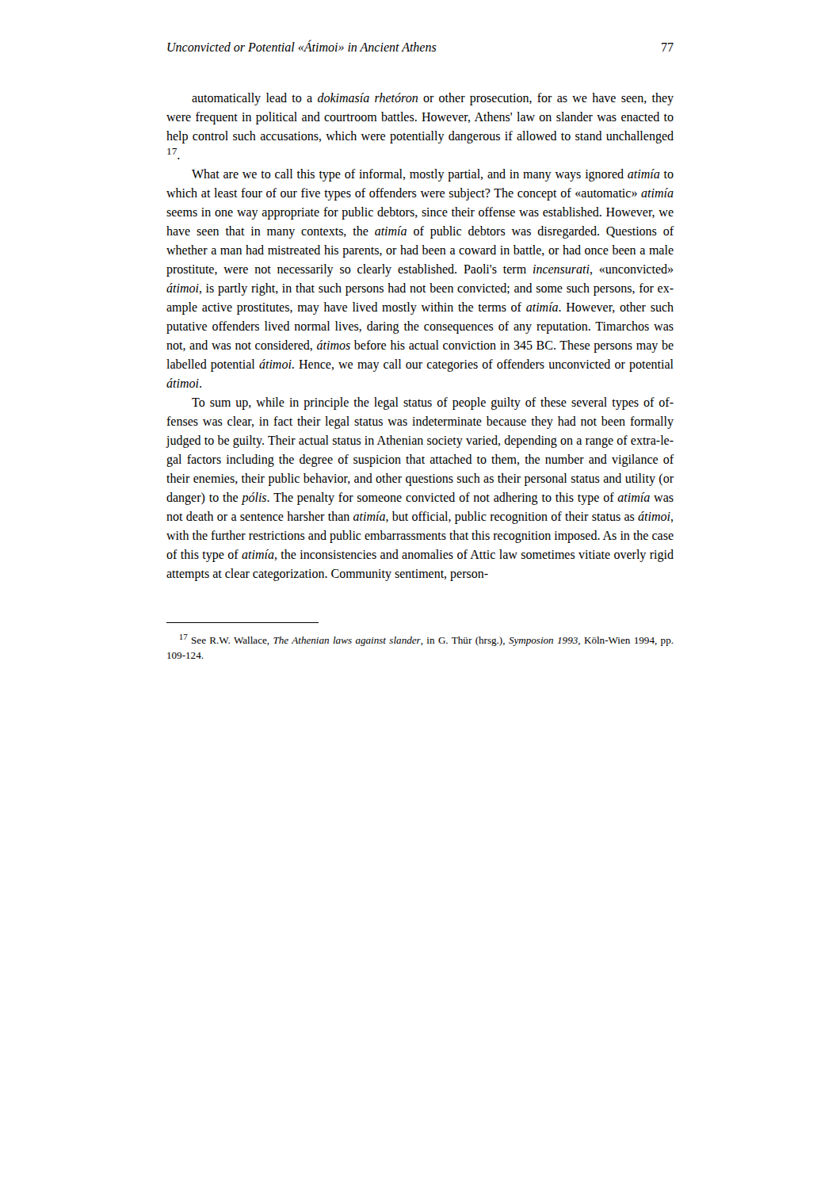Unconvicted or Potential «Átimoi» in Ancient Athens 77
automatically lead to a dokimasía rhetóron or other prosecution, for as we have seen, they were frequent in political and courtroom battles. However, Athens' law on slander was enacted to help control such accusations, which were potentially dangerous if allowed to stand unchallenged 17.
What are we to call this type of informal, mostly partial, and in many ways ignored atimía to which at least four of our five types of offenders were subject? The concept of «automatic» atimía seems in one way appropriate for public debtors, since their offense was established. However, we have seen that in many contexts, the atimía of public debtors was disregarded. Questions of whether a man had mistreated his parents, or had been a coward in battle, or had once been a male prostitute, were not necessarily so clearly established. Paoli's term incensurati, «unconvicted» átimoi, is partly right, in that such persons had not been convicted; and some such persons, for example active prostitutes, may have lived mostly within the terms of atimía. However, other such putative offenders lived normal lives, daring the consequences of any reputation. Timarchos was not, and was not considered, átimos before his actual conviction in 345 BC. These persons may be labelled potential átimoi. Hence, we may call our categories of offenders unconvicted or potential átimoi.
To sum up, while in principle the legal status of people guilty of these several types of offenses was clear, in fact their legal status was indeterminate because they had not been formally judged to be guilty. Their actual status in Athenian society varied, depending on a range of extra-legal factors including the degree of suspicion that attached to them, the number and vigilance of their enemies, their public behavior, and other questions such as their personal status and utility (or danger) to the pólis. The penalty for someone convicted of not adhering to this type of atimía was not death or a sentence harsher than atimía, but official, public recognition of their status as átimoi, with the further restrictions and public embarrassments that this recognition imposed. As in the case of this type of atimía, the inconsistencies and anomalies of Attic law sometimes vitiate overly rigid attempts at clear categorization. Community sentiment, person-
17 See R.W. Wallace, The Athenian laws against slander, in G. Thür (hrsg.), Symposion 1993, Köln-Wien 1994, pp. 109-124.